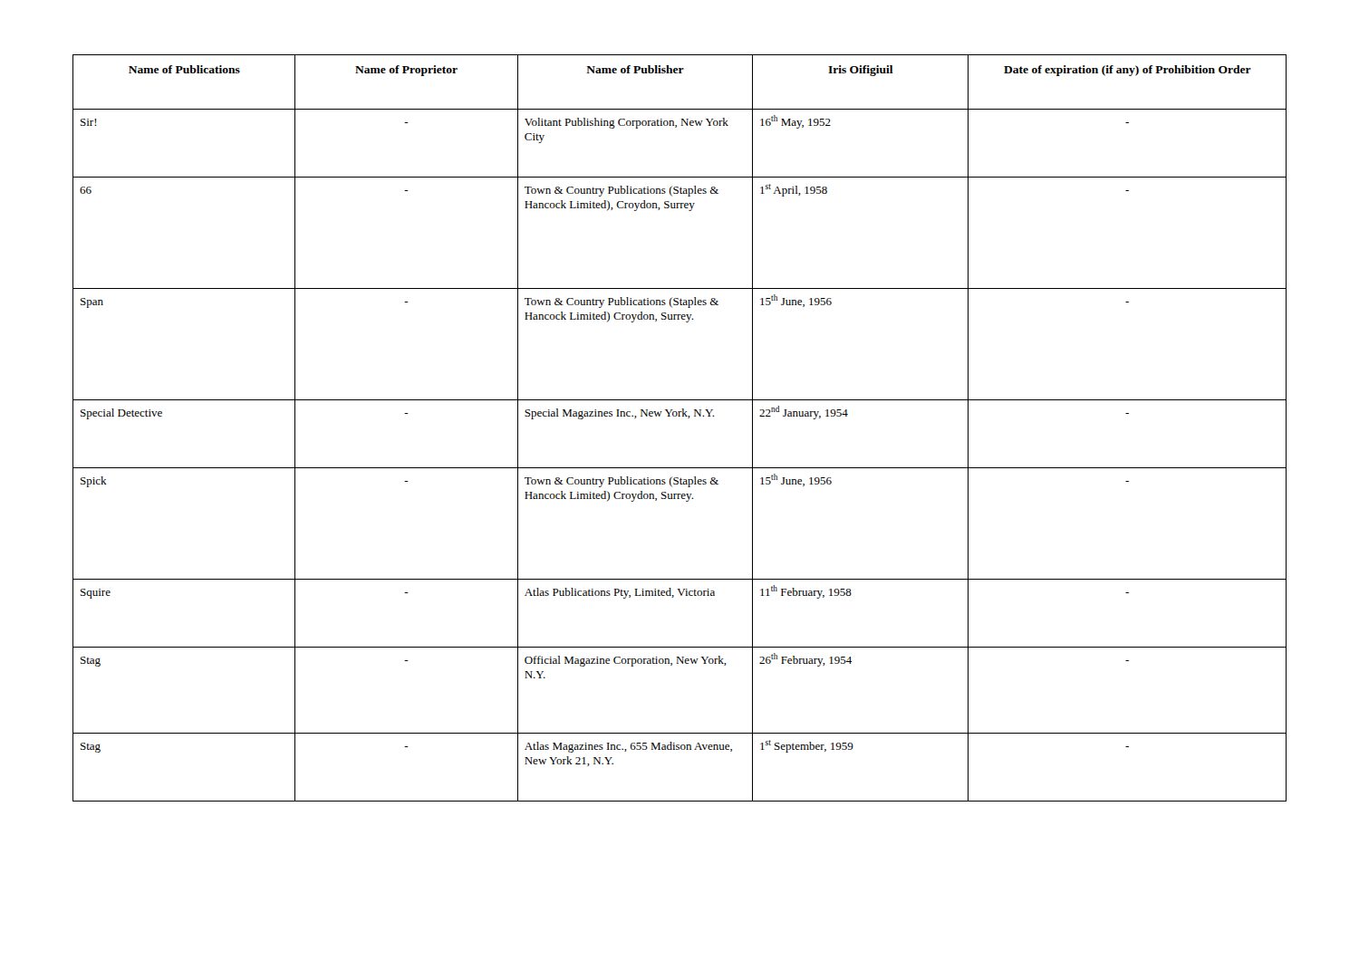| Name of Publications | Name of Proprietor | Name of Publisher | Iris Oifigiuil | Date of expiration (if any) of Prohibition Order |
| --- | --- | --- | --- | --- |
| Sir! | - | Volitant Publishing Corporation, New York City | 16 th May, 1952 | - |
| 66 | - | Town & Country Publications (Staples & Hancock Limited), Croydon, Surrey | 1 st April, 1958 | - |
| Span | - | Town & Country Publications (Staples & Hancock Limited) Croydon, Surrey. | 15 th June, 1956 | - |
| Special Detective | - | Special Magazines Inc., New York, N.Y. | 22 nd January, 1954 | - |
| Spick | - | Town & Country Publications (Staples & Hancock Limited) Croydon, Surrey. | 15 th June, 1956 | - |
| Squire | - | Atlas Publications Pty, Limited, Victoria | 11 th February, 1958 | - |
| Stag | - | Official Magazine Corporation, New York, N.Y. | 26 th February, 1954 | - |
| Stag | - | Atlas Magazines Inc., 655 Madison Avenue, New York 21, N.Y. | 1 st September, 1959 | - |